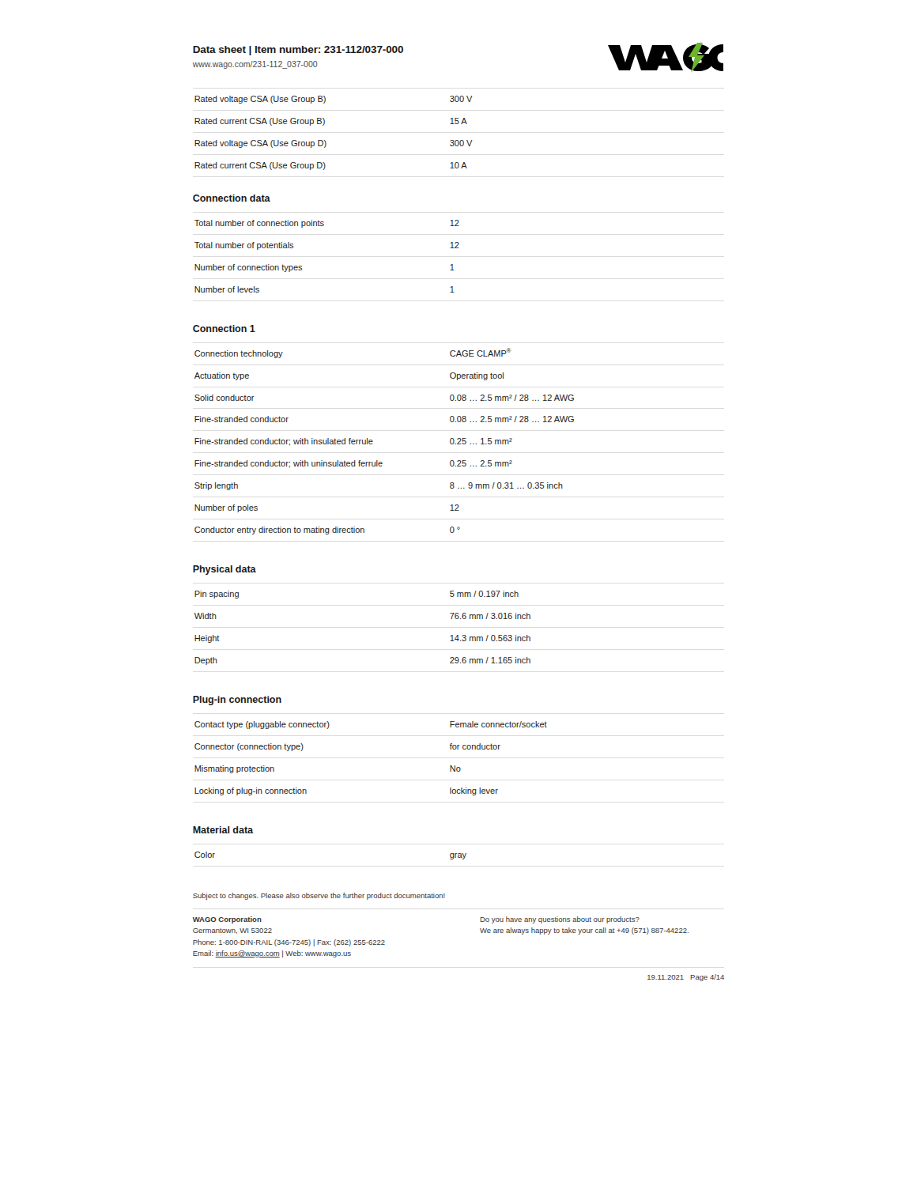Data sheet | Item number: 231-112/037-000
www.wago.com/231-112_037-000
| Rated voltage CSA (Use Group B) | 300 V |
| Rated current CSA (Use Group B) | 15 A |
| Rated voltage CSA (Use Group D) | 300 V |
| Rated current CSA (Use Group D) | 10 A |
Connection data
| Total number of connection points | 12 |
| Total number of potentials | 12 |
| Number of connection types | 1 |
| Number of levels | 1 |
Connection 1
| Connection technology | CAGE CLAMP ® |
| Actuation type | Operating tool |
| Solid conductor | 0.08 … 2.5 mm² / 28 … 12 AWG |
| Fine-stranded conductor | 0.08 … 2.5 mm² / 28 … 12 AWG |
| Fine-stranded conductor; with insulated ferrule | 0.25 … 1.5 mm² |
| Fine-stranded conductor; with uninsulated ferrule | 0.25 … 2.5 mm² |
| Strip length | 8 … 9 mm / 0.31 … 0.35 inch |
| Number of poles | 12 |
| Conductor entry direction to mating direction | 0 ° |
Physical data
| Pin spacing | 5 mm / 0.197 inch |
| Width | 76.6 mm / 3.016 inch |
| Height | 14.3 mm / 0.563 inch |
| Depth | 29.6 mm / 1.165 inch |
Plug-in connection
| Contact type (pluggable connector) | Female connector/socket |
| Connector (connection type) | for conductor |
| Mismating protection | No |
| Locking of plug-in connection | locking lever |
Material data
| Color | gray |
Subject to changes. Please also observe the further product documentation!
WAGO Corporation
Germantown, WI 53022
Phone: 1-800-DIN-RAIL (346-7245) | Fax: (262) 255-6222
Email: info.us@wago.com | Web: www.wago.us
Do you have any questions about our products?
We are always happy to take your call at +49 (571) 887-44222.
19.11.2021 Page 4/14